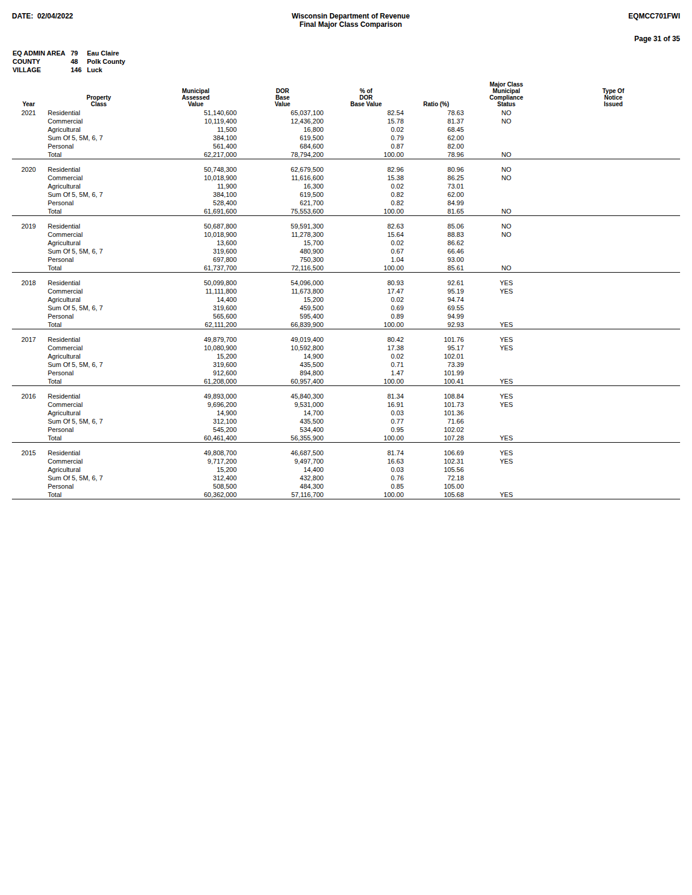DATE: 02/04/2022
Wisconsin Department of Revenue
Final Major Class Comparison
EQMCC701FWI
Page 31 of 35
| EQ ADMIN AREA | 79 | Eau Claire |
| COUNTY | 48 | Polk County |
| VILLAGE | 146 | Luck |
| Year | Property Class | Municipal Assessed Value | DOR Base Value | % of DOR Base Value | Ratio (%) | Major Class Municipal Compliance Status | Type Of Notice Issued |
| --- | --- | --- | --- | --- | --- | --- | --- |
| 2021 | Residential | 51,140,600 | 65,037,100 | 82.54 | 78.63 | NO | |
| | Commercial | 10,119,400 | 12,436,200 | 15.78 | 81.37 | NO | |
| | Agricultural | 11,500 | 16,800 | 0.02 | 68.45 | | |
| | Sum Of 5, 5M, 6, 7 | 384,100 | 619,500 | 0.79 | 62.00 | | |
| | Personal | 561,400 | 684,600 | 0.87 | 82.00 | | |
| | Total | 62,217,000 | 78,794,200 | 100.00 | 78.96 | NO | |
| 2020 | Residential | 50,748,300 | 62,679,500 | 82.96 | 80.96 | NO | |
| | Commercial | 10,018,900 | 11,616,600 | 15.38 | 86.25 | NO | |
| | Agricultural | 11,900 | 16,300 | 0.02 | 73.01 | | |
| | Sum Of 5, 5M, 6, 7 | 384,100 | 619,500 | 0.82 | 62.00 | | |
| | Personal | 528,400 | 621,700 | 0.82 | 84.99 | | |
| | Total | 61,691,600 | 75,553,600 | 100.00 | 81.65 | NO | |
| 2019 | Residential | 50,687,800 | 59,591,300 | 82.63 | 85.06 | NO | |
| | Commercial | 10,018,900 | 11,278,300 | 15.64 | 88.83 | NO | |
| | Agricultural | 13,600 | 15,700 | 0.02 | 86.62 | | |
| | Sum Of 5, 5M, 6, 7 | 319,600 | 480,900 | 0.67 | 66.46 | | |
| | Personal | 697,800 | 750,300 | 1.04 | 93.00 | | |
| | Total | 61,737,700 | 72,116,500 | 100.00 | 85.61 | NO | |
| 2018 | Residential | 50,099,800 | 54,096,000 | 80.93 | 92.61 | YES | |
| | Commercial | 11,111,800 | 11,673,800 | 17.47 | 95.19 | YES | |
| | Agricultural | 14,400 | 15,200 | 0.02 | 94.74 | | |
| | Sum Of 5, 5M, 6, 7 | 319,600 | 459,500 | 0.69 | 69.55 | | |
| | Personal | 565,600 | 595,400 | 0.89 | 94.99 | | |
| | Total | 62,111,200 | 66,839,900 | 100.00 | 92.93 | YES | |
| 2017 | Residential | 49,879,700 | 49,019,400 | 80.42 | 101.76 | YES | |
| | Commercial | 10,080,900 | 10,592,800 | 17.38 | 95.17 | YES | |
| | Agricultural | 15,200 | 14,900 | 0.02 | 102.01 | | |
| | Sum Of 5, 5M, 6, 7 | 319,600 | 435,500 | 0.71 | 73.39 | | |
| | Personal | 912,600 | 894,800 | 1.47 | 101.99 | | |
| | Total | 61,208,000 | 60,957,400 | 100.00 | 100.41 | YES | |
| 2016 | Residential | 49,893,000 | 45,840,300 | 81.34 | 108.84 | YES | |
| | Commercial | 9,696,200 | 9,531,000 | 16.91 | 101.73 | YES | |
| | Agricultural | 14,900 | 14,700 | 0.03 | 101.36 | | |
| | Sum Of 5, 5M, 6, 7 | 312,100 | 435,500 | 0.77 | 71.66 | | |
| | Personal | 545,200 | 534,400 | 0.95 | 102.02 | | |
| | Total | 60,461,400 | 56,355,900 | 100.00 | 107.28 | YES | |
| 2015 | Residential | 49,808,700 | 46,687,500 | 81.74 | 106.69 | YES | |
| | Commercial | 9,717,200 | 9,497,700 | 16.63 | 102.31 | YES | |
| | Agricultural | 15,200 | 14,400 | 0.03 | 105.56 | | |
| | Sum Of 5, 5M, 6, 7 | 312,400 | 432,800 | 0.76 | 72.18 | | |
| | Personal | 508,500 | 484,300 | 0.85 | 105.00 | | |
| | Total | 60,362,000 | 57,116,700 | 100.00 | 105.68 | YES | |